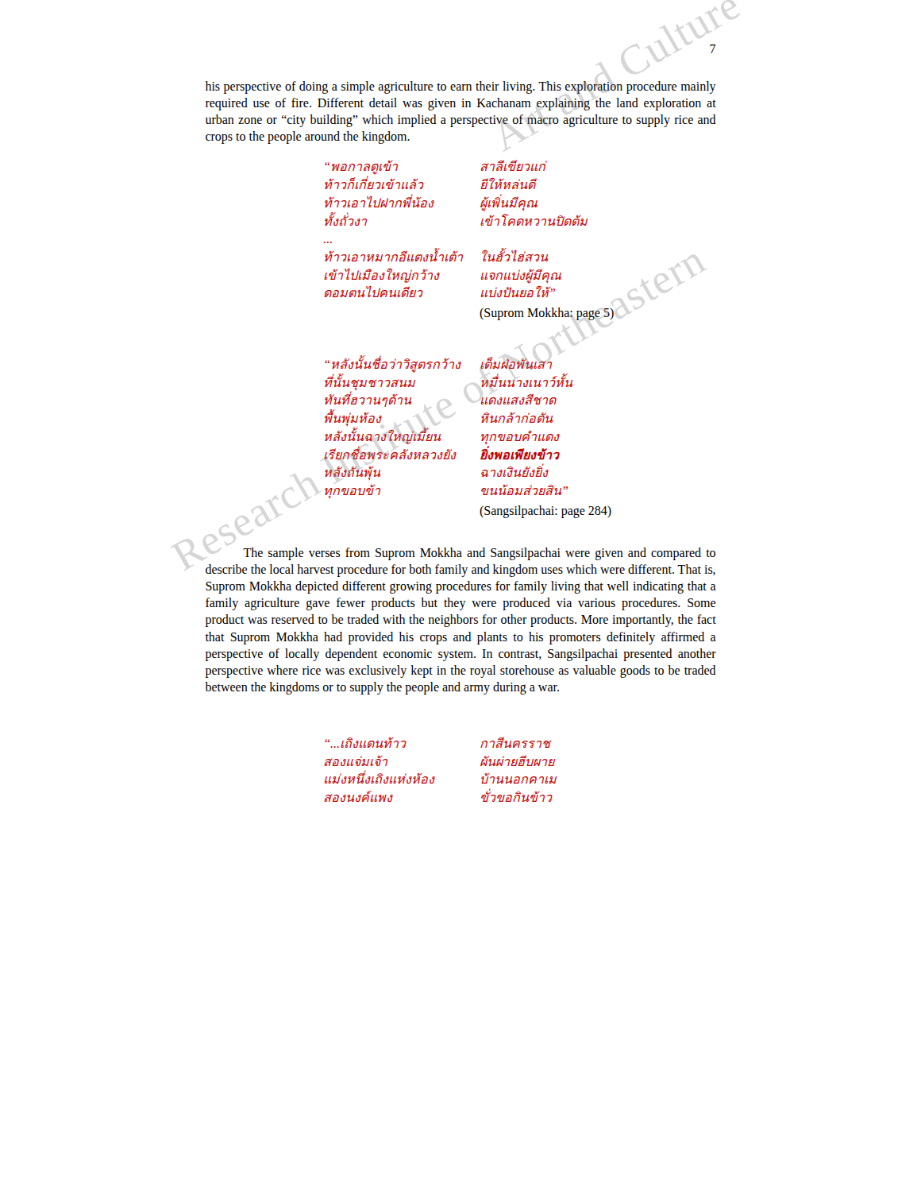Art and Culture
Research Institute of Northeastern
7
his perspective of doing a simple agriculture to earn their living. This exploration procedure mainly required use of fire. Different detail was given in Kachanam explaining the land exploration at urban zone or “city building” which implied a perspective of macro agriculture to supply rice and crops to the people around the kingdom.
| “พอกาลดูเข้า | สาลีเขียวแก่ |
| ท้าวก็เกี่ยวเข้าแล้ว | ยีให้หล่นดี |
| ท้าวเอาไปฝากพี่น้อง | ผู้เพิ่นมีคุณ |
| ทั้งถั่วงา | เข้าโคดหวานปิดต้ม |
| ... | |
| ท้าวเอาหมากอีแตงน้ำเต้า | ในฮั้วไฮ่สวน |
| เข้าไปเมืองใหญ่กว้าง | แจกแบ่งผู้มีคุณ |
| ดอมตนไปคนเดียว | แบ่งปันยอให้” |
(Suprom Mokkha: page 5)
| “หลังนั้นชื่อว่าวิสูตรกว้าง | เต็มฝ่อพันเสา |
| ที่นั้นชุมชาวสนม | หมื่นนางเนาว์หั้น |
| ทันที่ฮวานๆด้าน | แดงแสงสีชาด |
| พื้นพุ่มห้อง | หินกล้าก่อตัน |
| หลังนั้นฉางใหญ่เมี้ยน | ทุกขอบคำแดง |
| เรียกชื่อพระคลังหลวงยัง | ยิ่งพอเพียงข้าว |
| หลังถันพุ้น | ฉางเงินยังยิ่ง |
| ทุกขอบข้า | ขนน้อมส่วยสิน” |
(Sangsilpachai: page 284)
The sample verses from Suprom Mokkha and Sangsilpachai were given and compared to describe the local harvest procedure for both family and kingdom uses which were different. That is, Suprom Mokkha depicted different growing procedures for family living that well indicating that a family agriculture gave fewer products but they were produced via various procedures. Some product was reserved to be traded with the neighbors for other products. More importantly, the fact that Suprom Mokkha had provided his crops and plants to his promoters definitely affirmed a perspective of locally dependent economic system. In contrast, Sangsilpachai presented another perspective where rice was exclusively kept in the royal storehouse as valuable goods to be traded between the kingdoms or to supply the people and army during a war.
| “...เถิงแดนท้าว | กาสีนครราช |
| สองแจ่มเจ้า | ผันผ่ายฮีบผาย |
| แม่งหนึ่งเถิงแห่งห้อง | บ้านนอกคาเม |
| สองนงค์แพง | ขั่วขอกินข้าว |